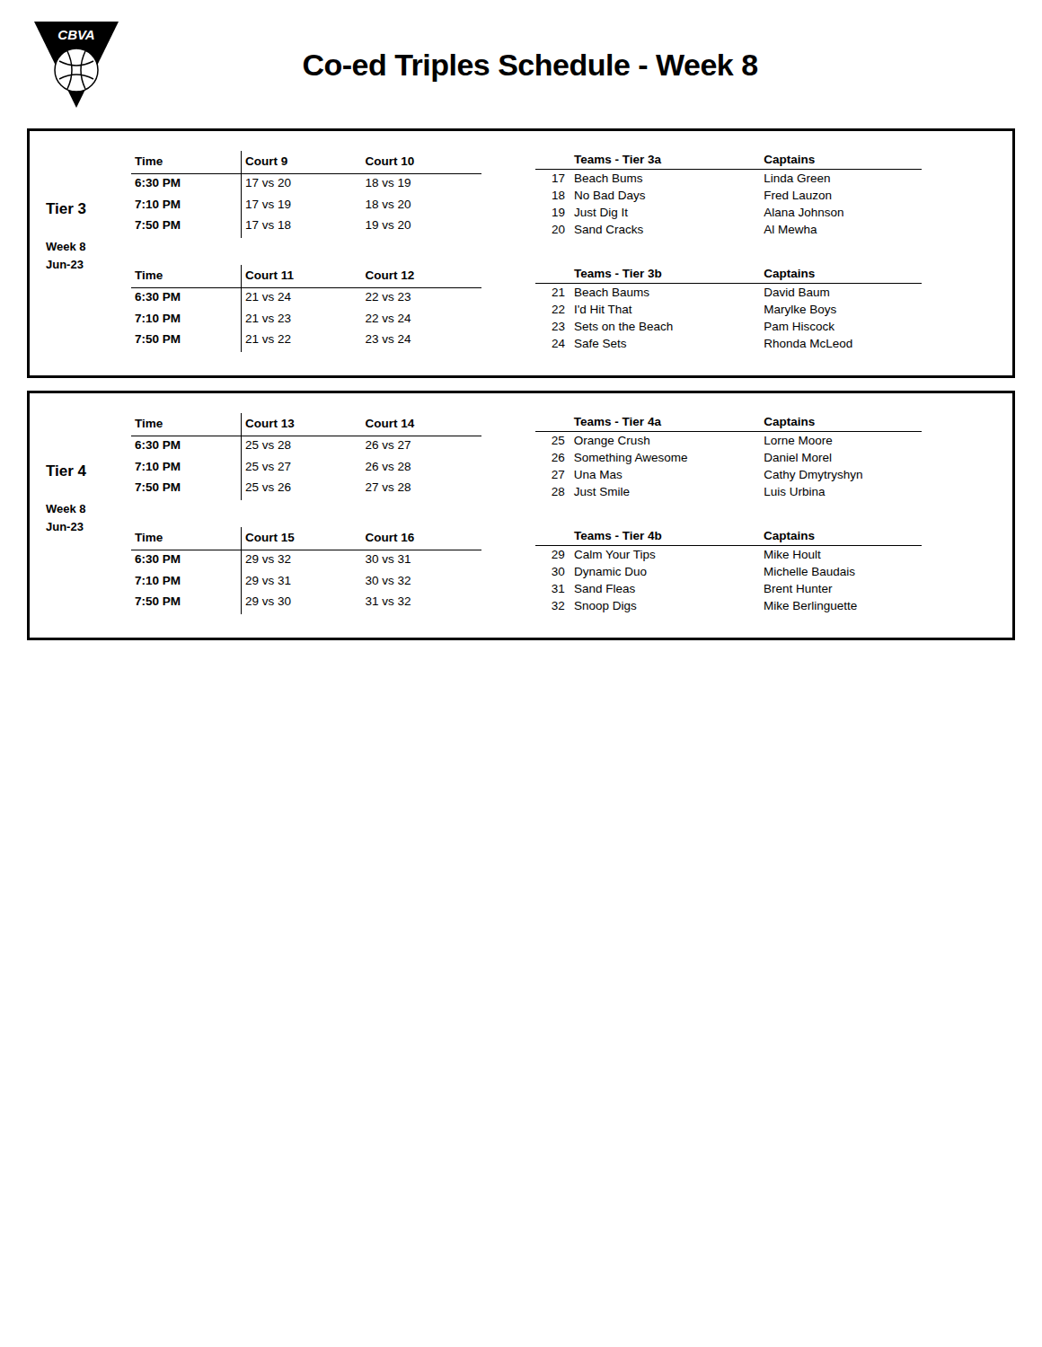CBVA
Co-ed Triples Schedule - Week 8
Tier 3
Week 8
Jun-23
| Time | Court 9 | Court 10 |
| --- | --- | --- |
| 6:30 PM | 17 vs 20 | 18 vs 19 |
| 7:10 PM | 17 vs 19 | 18 vs 20 |
| 7:50 PM | 17 vs 18 | 19 vs 20 |
| | Teams - Tier 3a | Captains |
| --- | --- | --- |
| 17 | Beach Bums | Linda Green |
| 18 | No Bad Days | Fred Lauzon |
| 19 | Just Dig It | Alana Johnson |
| 20 | Sand Cracks | Al Mewha |
| Time | Court 11 | Court 12 |
| --- | --- | --- |
| 6:30 PM | 21 vs 24 | 22 vs 23 |
| 7:10 PM | 21 vs 23 | 22 vs 24 |
| 7:50 PM | 21 vs 22 | 23 vs 24 |
| | Teams - Tier 3b | Captains |
| --- | --- | --- |
| 21 | Beach Baums | David Baum |
| 22 | I'd Hit That | Marylke Boys |
| 23 | Sets on the Beach | Pam Hiscock |
| 24 | Safe Sets | Rhonda McLeod |
Tier 4
Week 8
Jun-23
| Time | Court 13 | Court 14 |
| --- | --- | --- |
| 6:30 PM | 25 vs 28 | 26 vs 27 |
| 7:10 PM | 25 vs 27 | 26 vs 28 |
| 7:50 PM | 25 vs 26 | 27 vs 28 |
| | Teams - Tier 4a | Captains |
| --- | --- | --- |
| 25 | Orange Crush | Lorne Moore |
| 26 | Something Awesome | Daniel Morel |
| 27 | Una Mas | Cathy Dmytryshyn |
| 28 | Just Smile | Luis Urbina |
| Time | Court 15 | Court 16 |
| --- | --- | --- |
| 6:30 PM | 29 vs 32 | 30 vs 31 |
| 7:10 PM | 29 vs 31 | 30 vs 32 |
| 7:50 PM | 29 vs 30 | 31 vs 32 |
| | Teams - Tier 4b | Captains |
| --- | --- | --- |
| 29 | Calm Your Tips | Mike Hoult |
| 30 | Dynamic Duo | Michelle Baudais |
| 31 | Sand Fleas | Brent Hunter |
| 32 | Snoop Digs | Mike Berlinguette |